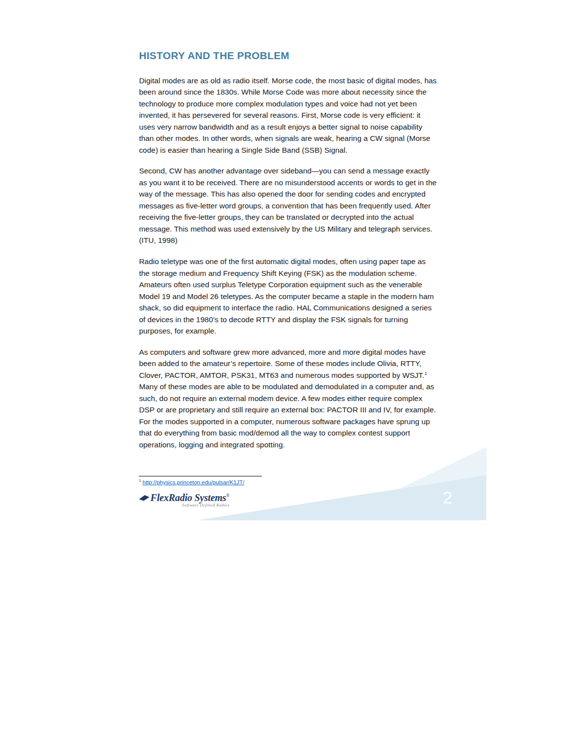HISTORY AND THE PROBLEM
Digital modes are as old as radio itself. Morse code, the most basic of digital modes, has been around since the 1830s. While Morse Code was more about necessity since the technology to produce more complex modulation types and voice had not yet been invented, it has persevered for several reasons. First, Morse code is very efficient: it uses very narrow bandwidth and as a result enjoys a better signal to noise capability than other modes. In other words, when signals are weak, hearing a CW signal (Morse code) is easier than hearing a Single Side Band (SSB) Signal.
Second, CW has another advantage over sideband—you can send a message exactly as you want it to be received. There are no misunderstood accents or words to get in the way of the message. This has also opened the door for sending codes and encrypted messages as five-letter word groups, a convention that has been frequently used. After receiving the five-letter groups, they can be translated or decrypted into the actual message. This method was used extensively by the US Military and telegraph services. (ITU, 1998)
Radio teletype was one of the first automatic digital modes, often using paper tape as the storage medium and Frequency Shift Keying (FSK) as the modulation scheme. Amateurs often used surplus Teletype Corporation equipment such as the venerable Model 19 and Model 26 teletypes. As the computer became a staple in the modern ham shack, so did equipment to interface the radio. HAL Communications designed a series of devices in the 1980’s to decode RTTY and display the FSK signals for turning purposes, for example.
As computers and software grew more advanced, more and more digital modes have been added to the amateur’s repertoire. Some of these modes include Olivia, RTTY, Clover, PACTOR, AMTOR, PSK31, MT63 and numerous modes supported by WSJT.1 Many of these modes are able to be modulated and demodulated in a computer and, as such, do not require an external modem device. A few modes either require complex DSP or are proprietary and still require an external box: PACTOR III and IV, for example. For the modes supported in a computer, numerous software packages have sprung up that do everything from basic mod/demod all the way to complex contest support operations, logging and integrated spotting.
1 http://physics.princeton.edu/pulsar/K1JT/
2
FlexRadio Systems®
Software Defined Radios